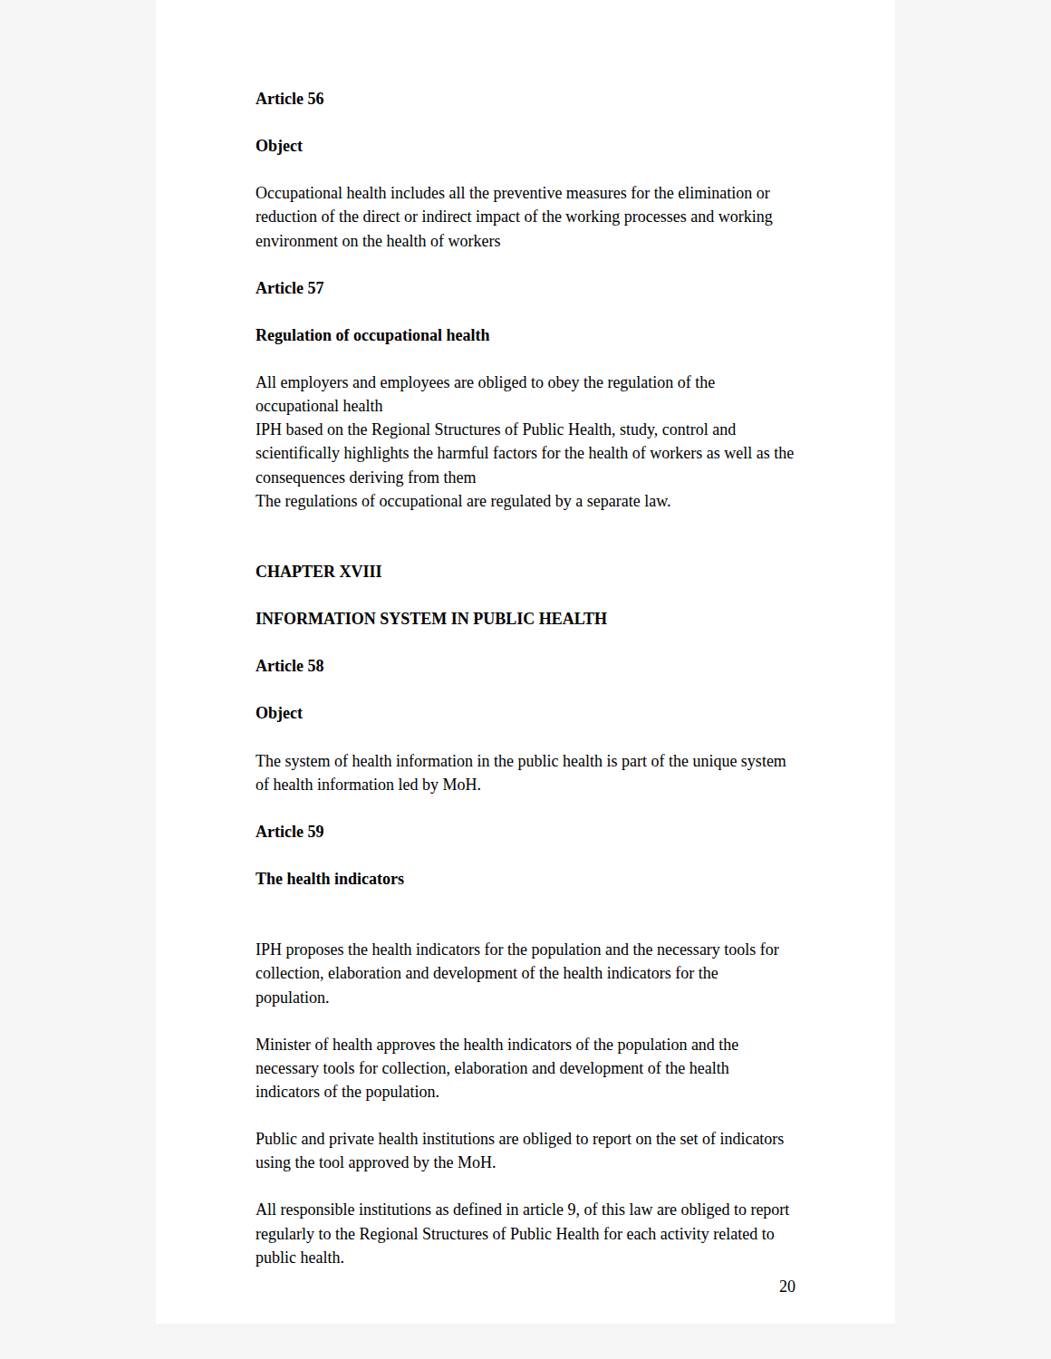Article 56
Object
Occupational health includes all the preventive measures for the elimination or reduction of the direct or indirect impact of the working processes and working environment on the health of workers
Article 57
Regulation of occupational health
All employers and employees are obliged to obey the regulation of the occupational health
IPH based on the Regional Structures of Public Health, study, control and scientifically highlights the harmful factors for the health of workers as well as the consequences deriving from them
The regulations of occupational are regulated by a separate law.
CHAPTER XVIII
INFORMATION SYSTEM IN PUBLIC HEALTH
Article 58
Object
The system of health information in the public health is part of the unique system of health information led by MoH.
Article 59
The health indicators
IPH proposes the health indicators for the population and the necessary tools for collection, elaboration and development of the health indicators for the population.
Minister of health approves the health indicators of the population and the necessary tools for collection, elaboration and development of the health indicators of the population.
Public and private health institutions are obliged to report on the set of indicators using the tool approved by the MoH.
All responsible institutions as defined in article 9, of this law are obliged to report regularly to the Regional Structures of Public Health for each activity related to public health.
20